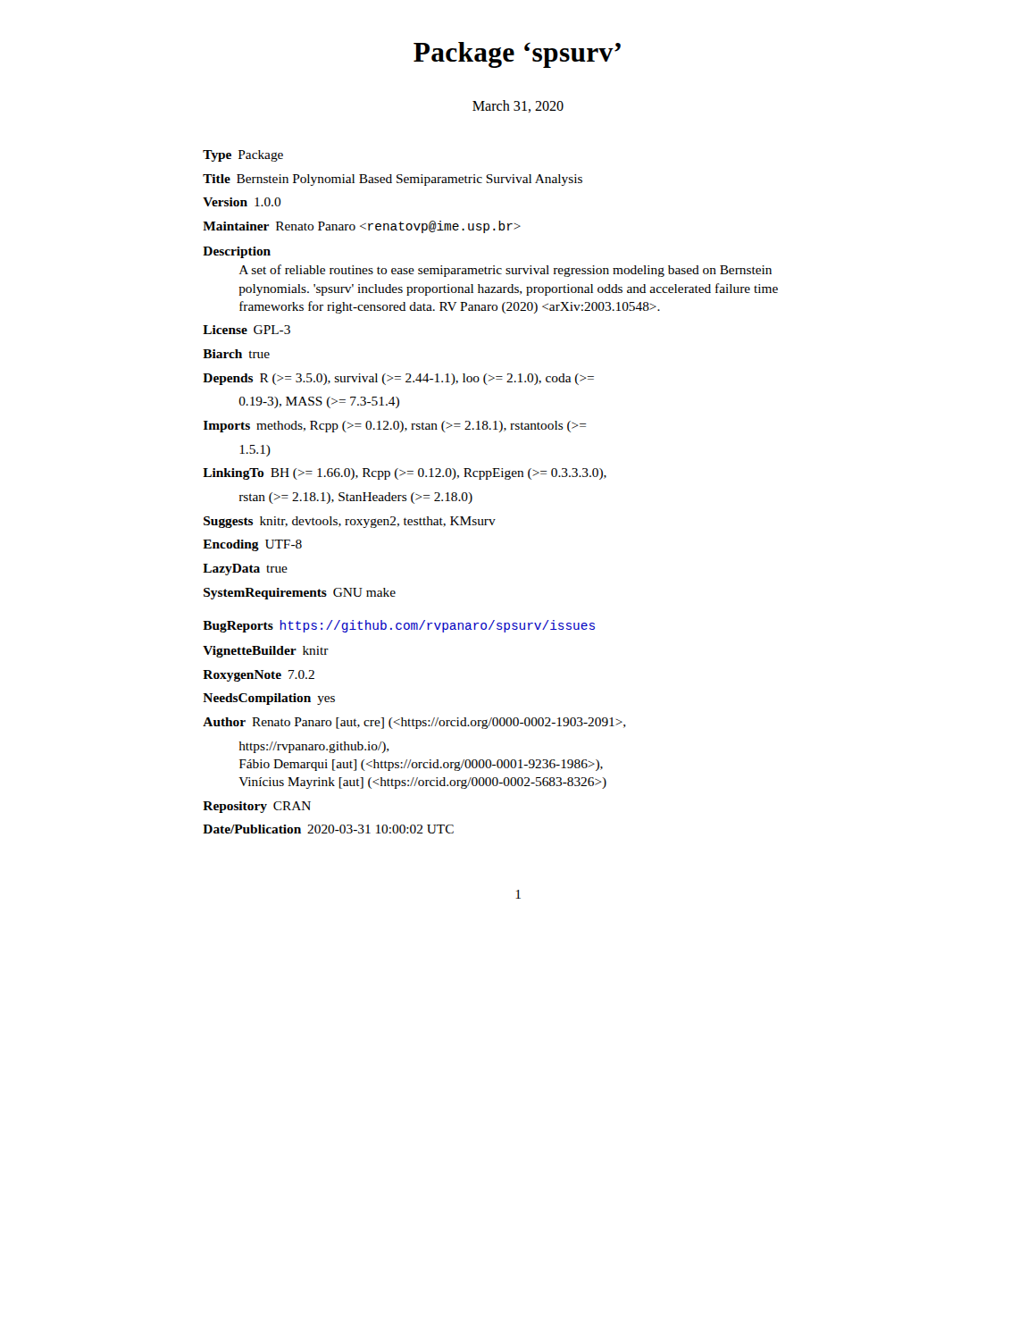Package ‘spsurv’
March 31, 2020
Type
Package
Title
Bernstein Polynomial Based Semiparametric Survival Analysis
Version
1.0.0
Maintainer
Renato Panaro <renatovp@ime.usp.br>
Description
A set of reliable routines to ease semiparametric survival regression modeling based on Bernstein polynomials. 'spsurv' includes proportional hazards, proportional odds and accelerated failure time frameworks for right-censored data. RV Panaro (2020) <arXiv:2003.10548>.
License
GPL-3
Biarch
true
Depends
R (>= 3.5.0), survival (>= 2.44-1.1), loo (>= 2.1.0), coda (>=
0.19-3), MASS (>= 7.3-51.4)
Imports
methods, Rcpp (>= 0.12.0), rstan (>= 2.18.1), rstantools (>=
1.5.1)
LinkingTo
BH (>= 1.66.0), Rcpp (>= 0.12.0), RcppEigen (>= 0.3.3.3.0),
rstan (>= 2.18.1), StanHeaders (>= 2.18.0)
Suggests
knitr, devtools, roxygen2, testthat, KMsurv
Encoding
UTF-8
LazyData
true
SystemRequirements
GNU make
BugReports
https://github.com/rvpanaro/spsurv/issues
VignetteBuilder
knitr
RoxygenNote
7.0.2
NeedsCompilation
yes
Author
Renato Panaro [aut, cre] (<https://orcid.org/0000-0002-1903-2091>,
https://rvpanaro.github.io/),
Fábio Demarqui [aut] (<https://orcid.org/0000-0001-9236-1986>),
Vinícius Mayrink [aut] (<https://orcid.org/0000-0002-5683-8326>)
Repository
CRAN
Date/Publication
2020-03-31 10:00:02 UTC
1